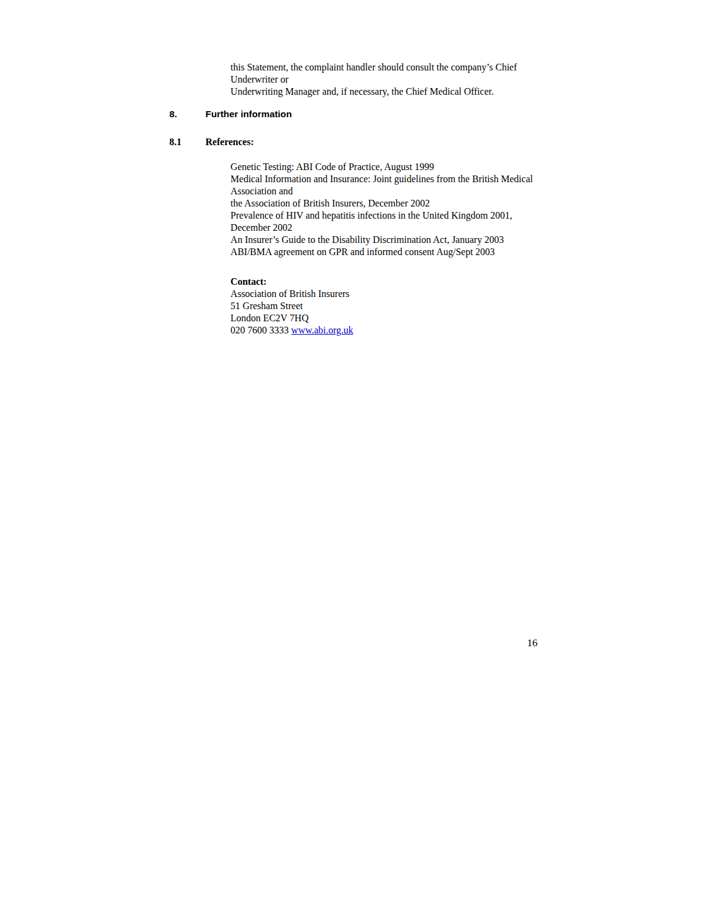this Statement, the complaint handler should consult the company’s Chief Underwriter or
Underwriting Manager and, if necessary, the Chief Medical Officer.
8. Further information
8.1 References:
Genetic Testing: ABI Code of Practice, August 1999
Medical Information and Insurance: Joint guidelines from the British Medical Association and
the Association of British Insurers, December 2002
Prevalence of HIV and hepatitis infections in the United Kingdom 2001, December 2002
An Insurer’s Guide to the Disability Discrimination Act, January 2003
ABI/BMA agreement on GPR and informed consent Aug/Sept 2003
Contact:
Association of British Insurers
51 Gresham Street
London EC2V 7HQ
020 7600 3333 www.abi.org.uk
16